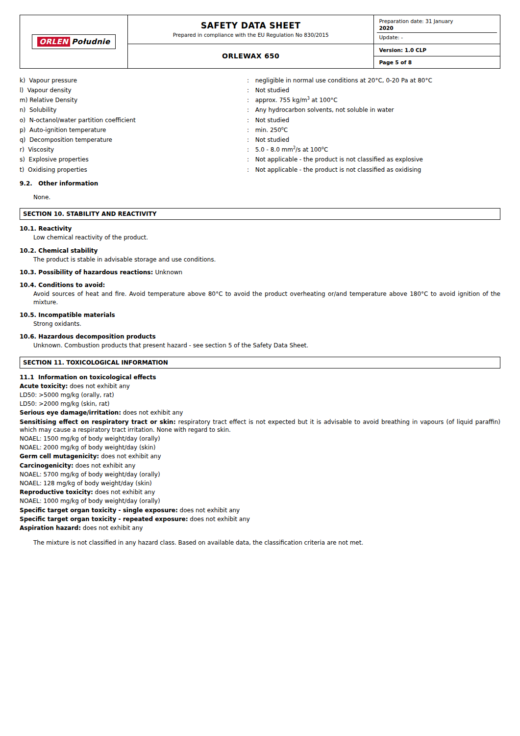| ORLEN Południe | SAFETY DATA SHEET Prepared in compliance with the EU Regulation No 830/2015 | Preparation date: 31 January 2020 Update: - |
| ORLEWAX 650 | Version: 1.0 CLP |
| Page 5 of 8 |
| k) Vapour pressure | : | negligible in normal use conditions at 20°C, 0-20 Pa at 80°C |
| l) Vapour density | : | Not studied |
| m) Relative Density | : | approx. 755 kg/m 3 at 100°C |
| n) Solubility | : | Any hydrocarbon solvents, not soluble in water |
| o) N-octanol/water partition coefficient | : | Not studied |
| p) Auto-ignition temperature | : | min. 250 o C |
| q) Decomposition temperature | : | Not studied |
| r) Viscosity | : | 5.0 - 8.0 mm 2 /s at 100 o C |
| s) Explosive properties | : | Not applicable - the product is not classified as explosive |
| t) Oxidising properties | : | Not applicable - the product is not classified as oxidising |
9.2. Other information
None.
SECTION 10. STABILITY AND REACTIVITY
10.1. Reactivity
Low chemical reactivity of the product.
10.2. Chemical stability
The product is stable in advisable storage and use conditions.
10.3. Possibility of hazardous reactions: Unknown
10.4. Conditions to avoid:
Avoid sources of heat and fire. Avoid temperature above 80°C to avoid the product overheating or/and temperature above 180°C to avoid ignition of the mixture.
10.5. Incompatible materials
Strong oxidants.
10.6. Hazardous decomposition products
Unknown. Combustion products that present hazard - see section 5 of the Safety Data Sheet.
SECTION 11. TOXICOLOGICAL INFORMATION
11.1 Information on toxicological effects
Acute toxicity: does not exhibit any
LD50: >5000 mg/kg (orally, rat)
LD50: >2000 mg/kg (skin, rat)
Serious eye damage/irritation: does not exhibit any
Sensitising effect on respiratory tract or skin: respiratory tract effect is not expected but it is advisable to avoid breathing in vapours (of liquid paraffin) which may cause a respiratory tract irritation. None with regard to skin.
NOAEL: 1500 mg/kg of body weight/day (orally)
NOAEL: 2000 mg/kg of body weight/day (skin)
Germ cell mutagenicity: does not exhibit any
Carcinogenicity: does not exhibit any
NOAEL: 5700 mg/kg of body weight/day (orally)
NOAEL: 128 mg/kg of body weight/day (skin)
Reproductive toxicity: does not exhibit any
NOAEL: 1000 mg/kg of body weight/day (orally)
Specific target organ toxicity - single exposure: does not exhibit any
Specific target organ toxicity - repeated exposure: does not exhibit any
Aspiration hazard: does not exhibit any
The mixture is not classified in any hazard class. Based on available data, the classification criteria are not met.